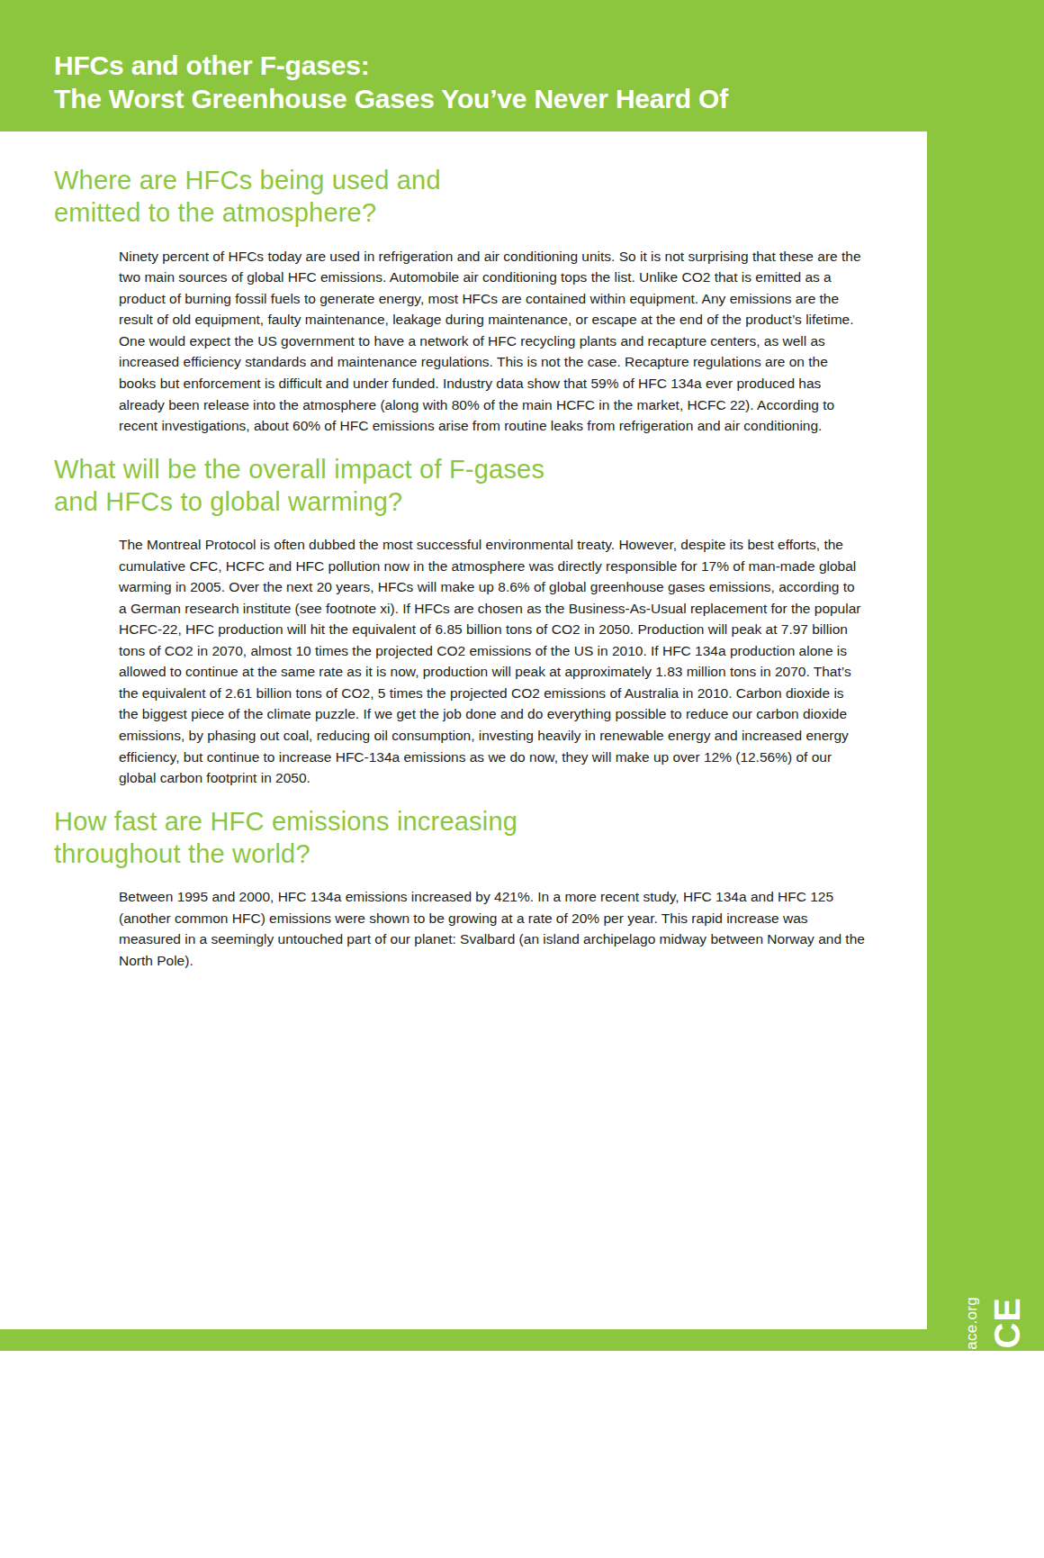HFCs and other F-gases:
The Worst Greenhouse Gases You’ve Never Heard Of
Where are HFCs being used and
emitted to the atmosphere?
Ninety percent of HFCs today are used in refrigeration and air conditioning units. So it is not surprising that these are the two main sources of global HFC emissions. Automobile air conditioning tops the list. Unlike CO2 that is emitted as a product of burning fossil fuels to generate energy, most HFCs are contained within equipment. Any emissions are the result of old equipment, faulty maintenance, leakage during maintenance, or escape at the end of the product’s lifetime. One would expect the US government to have a network of HFC recycling plants and recapture centers, as well as increased efficiency standards and maintenance regulations. This is not the case. Recapture regulations are on the books but enforcement is difficult and under funded. Industry data show that 59% of HFC 134a ever produced has already been release into the atmosphere (along with 80% of the main HCFC in the market, HCFC 22). According to recent investigations, about 60% of HFC emissions arise from routine leaks from refrigeration and air conditioning.
What will be the overall impact of F-gases
and HFCs to global warming?
The Montreal Protocol is often dubbed the most successful environmental treaty. However, despite its best efforts, the cumulative CFC, HCFC and HFC pollution now in the atmosphere was directly responsible for 17% of man-made global warming in 2005. Over the next 20 years, HFCs will make up 8.6% of global greenhouse gases emissions, according to a German research institute (see footnote xi). If HFCs are chosen as the Business-As-Usual replacement for the popular HCFC-22, HFC production will hit the equivalent of 6.85 billion tons of CO2 in 2050. Production will peak at 7.97 billion tons of CO2 in 2070, almost 10 times the projected CO2 emissions of the US in 2010. If HFC 134a production alone is allowed to continue at the same rate as it is now, production will peak at approximately 1.83 million tons in 2070. That’s the equivalent of 2.61 billion tons of CO2, 5 times the projected CO2 emissions of Australia in 2010. Carbon dioxide is the biggest piece of the climate puzzle. If we get the job done and do everything possible to reduce our carbon dioxide emissions, by phasing out coal, reducing oil consumption, investing heavily in renewable energy and increased energy efficiency, but continue to increase HFC-134a emissions as we do now, they will make up over 12% (12.56%) of our global carbon footprint in 2050.
How fast are HFC emissions increasing
throughout the world?
Between 1995 and 2000, HFC 134a emissions increased by 421%. In a more recent study, HFC 134a and HFC 125 (another common HFC) emissions were shown to be growing at a rate of 20% per year. This rapid increase was measured in a seemingly untouched part of our planet: Svalbard (an island archipelago midway between Norway and the North Pole).
GREENPEACE
greenpeace.org